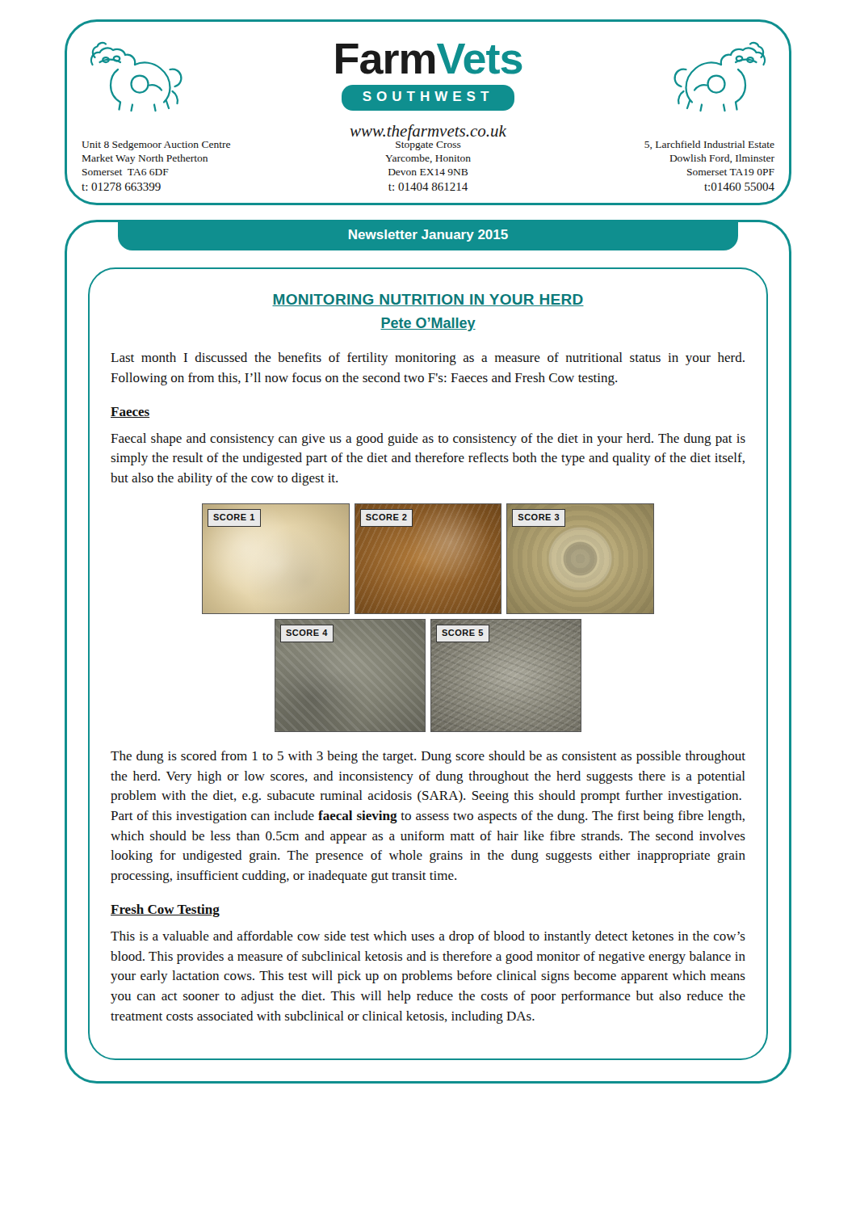Farm Vets
SOUTHWEST
www.thefarmvets.co.uk
Unit 8 Sedgemoor Auction Centre
Market Way North Petherton
Somerset TA6 6DF
t: 01278 663399
Stopgate Cross
Yarcombe, Honiton
Devon EX14 9NB
t: 01404 861214
5, Larchfield Industrial Estate
Dowlish Ford, Ilminster
Somerset TA19 0PF
t:01460 55004
Newsletter January 2015
MONITORING NUTRITION IN YOUR HERD
Pete O’Malley
Last month I discussed the benefits of fertility monitoring as a measure of nutritional status in your herd. Following on from this, I’ll now focus on the second two F's: Faeces and Fresh Cow testing.
Faeces
Faecal shape and consistency can give us a good guide as to consistency of the diet in your herd. The dung pat is simply the result of the undigested part of the diet and therefore reflects both the type and quality of the diet itself, but also the ability of the cow to digest it.
Score 1
Score 2
Score 3
Score 4
Score 5
The dung is scored from 1 to 5 with 3 being the target. Dung score should be as consistent as possible throughout the herd. Very high or low scores, and inconsistency of dung throughout the herd suggests there is a potential problem with the diet, e.g. subacute ruminal acidosis (SARA). Seeing this should prompt further investigation. Part of this investigation can include faecal sieving to assess two aspects of the dung. The first being fibre length, which should be less than 0.5cm and appear as a uniform matt of hair like fibre strands. The second involves looking for undigested grain. The presence of whole grains in the dung suggests either inappropriate grain processing, insufficient cudding, or inadequate gut transit time.
Fresh Cow Testing
This is a valuable and affordable cow side test which uses a drop of blood to instantly detect ketones in the cow’s blood. This provides a measure of subclinical ketosis and is therefore a good monitor of negative energy balance in your early lactation cows. This test will pick up on problems before clinical signs become apparent which means you can act sooner to adjust the diet. This will help reduce the costs of poor performance but also reduce the treatment costs associated with subclinical or clinical ketosis, including DAs.